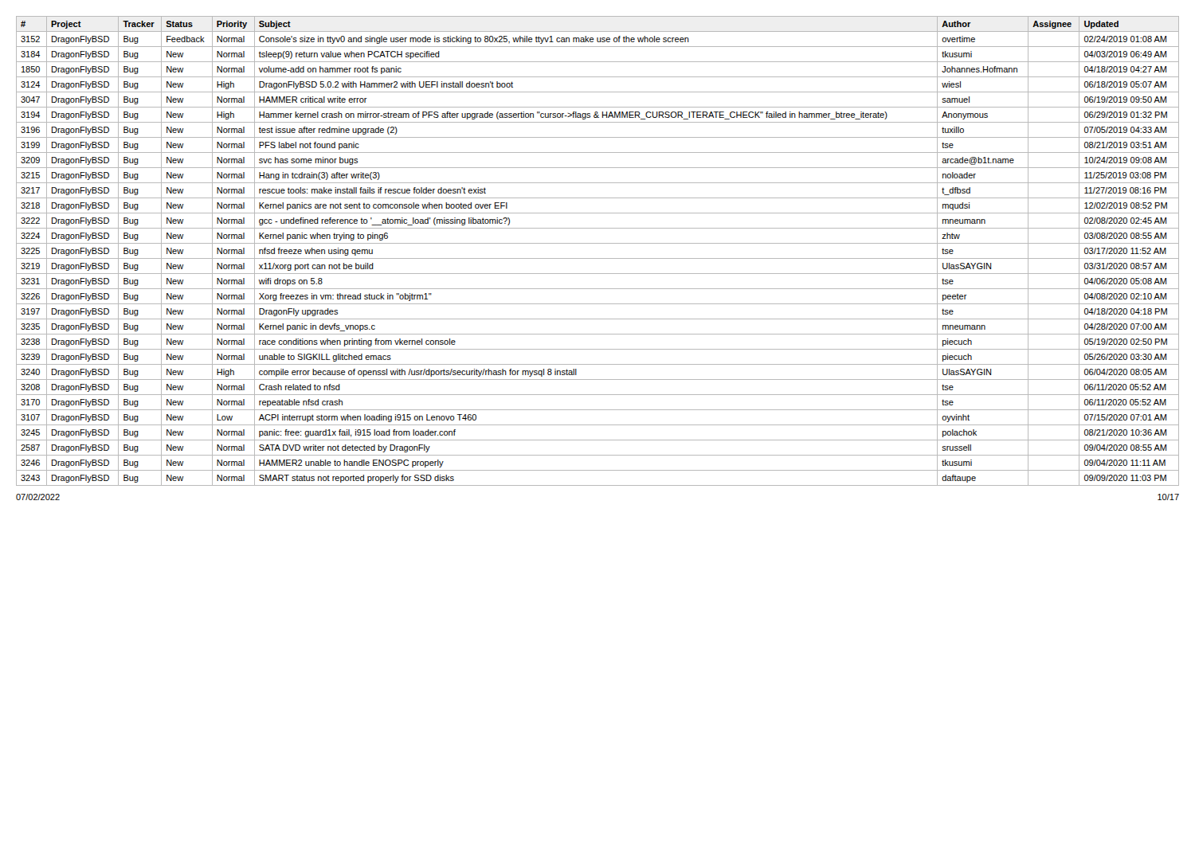| # | Project | Tracker | Status | Priority | Subject | Author | Assignee | Updated |
| --- | --- | --- | --- | --- | --- | --- | --- | --- |
| 3152 | DragonFlyBSD | Bug | Feedback | Normal | Console's size in ttyv0 and single user mode is sticking to 80x25, while ttyv1 can make use of the whole screen | overtime | | 02/24/2019 01:08 AM |
| 3184 | DragonFlyBSD | Bug | New | Normal | tsleep(9) return value when PCATCH specified | tkusumi | | 04/03/2019 06:49 AM |
| 1850 | DragonFlyBSD | Bug | New | Normal | volume-add on hammer root fs panic | Johannes.Hofmann | | 04/18/2019 04:27 AM |
| 3124 | DragonFlyBSD | Bug | New | High | DragonFlyBSD 5.0.2 with Hammer2 with UEFI install doesn't boot | wiesl | | 06/18/2019 05:07 AM |
| 3047 | DragonFlyBSD | Bug | New | Normal | HAMMER critical write error | samuel | | 06/19/2019 09:50 AM |
| 3194 | DragonFlyBSD | Bug | New | High | Hammer kernel crash on mirror-stream of PFS after upgrade (assertion "cursor->flags & HAMMER_CURSOR_ITERATE_CHECK" failed in hammer_btree_iterate) | Anonymous | | 06/29/2019 01:32 PM |
| 3196 | DragonFlyBSD | Bug | New | Normal | test issue after redmine upgrade (2) | tuxillo | | 07/05/2019 04:33 AM |
| 3199 | DragonFlyBSD | Bug | New | Normal | PFS label not found panic | tse | | 08/21/2019 03:51 AM |
| 3209 | DragonFlyBSD | Bug | New | Normal | svc has some minor bugs | arcade@b1t.name | | 10/24/2019 09:08 AM |
| 3215 | DragonFlyBSD | Bug | New | Normal | Hang in tcdrain(3) after write(3) | noloader | | 11/25/2019 03:08 PM |
| 3217 | DragonFlyBSD | Bug | New | Normal | rescue tools: make install fails if rescue folder doesn't exist | t_dfbsd | | 11/27/2019 08:16 PM |
| 3218 | DragonFlyBSD | Bug | New | Normal | Kernel panics are not sent to comconsole when booted over EFI | mqudsi | | 12/02/2019 08:52 PM |
| 3222 | DragonFlyBSD | Bug | New | Normal | gcc - undefined reference to '__atomic_load' (missing libatomic?) | mneumann | | 02/08/2020 02:45 AM |
| 3224 | DragonFlyBSD | Bug | New | Normal | Kernel panic when trying to ping6 | zhtw | | 03/08/2020 08:55 AM |
| 3225 | DragonFlyBSD | Bug | New | Normal | nfsd freeze when using qemu | tse | | 03/17/2020 11:52 AM |
| 3219 | DragonFlyBSD | Bug | New | Normal | x11/xorg port can not be build | UlasSAYGIN | | 03/31/2020 08:57 AM |
| 3231 | DragonFlyBSD | Bug | New | Normal | wifi drops on 5.8 | tse | | 04/06/2020 05:08 AM |
| 3226 | DragonFlyBSD | Bug | New | Normal | Xorg freezes in vm: thread stuck in "objtrm1" | peeter | | 04/08/2020 02:10 AM |
| 3197 | DragonFlyBSD | Bug | New | Normal | DragonFly upgrades | tse | | 04/18/2020 04:18 PM |
| 3235 | DragonFlyBSD | Bug | New | Normal | Kernel panic in devfs_vnops.c | mneumann | | 04/28/2020 07:00 AM |
| 3238 | DragonFlyBSD | Bug | New | Normal | race conditions when printing from vkernel console | piecuch | | 05/19/2020 02:50 PM |
| 3239 | DragonFlyBSD | Bug | New | Normal | unable to SIGKILL glitched emacs | piecuch | | 05/26/2020 03:30 AM |
| 3240 | DragonFlyBSD | Bug | New | High | compile error because of openssl with /usr/dports/security/rhash for mysql 8 install | UlasSAYGIN | | 06/04/2020 08:05 AM |
| 3208 | DragonFlyBSD | Bug | New | Normal | Crash related to nfsd | tse | | 06/11/2020 05:52 AM |
| 3170 | DragonFlyBSD | Bug | New | Normal | repeatable nfsd crash | tse | | 06/11/2020 05:52 AM |
| 3107 | DragonFlyBSD | Bug | New | Low | ACPI interrupt storm when loading i915 on Lenovo T460 | oyvinht | | 07/15/2020 07:01 AM |
| 3245 | DragonFlyBSD | Bug | New | Normal | panic: free: guard1x fail, i915 load from loader.conf | polachok | | 08/21/2020 10:36 AM |
| 2587 | DragonFlyBSD | Bug | New | Normal | SATA DVD writer not detected by DragonFly | srussell | | 09/04/2020 08:55 AM |
| 3246 | DragonFlyBSD | Bug | New | Normal | HAMMER2 unable to handle ENOSPC properly | tkusumi | | 09/04/2020 11:11 AM |
| 3243 | DragonFlyBSD | Bug | New | Normal | SMART status not reported properly for SSD disks | daftaupe | | 09/09/2020 11:03 PM |
07/02/2022 10/17